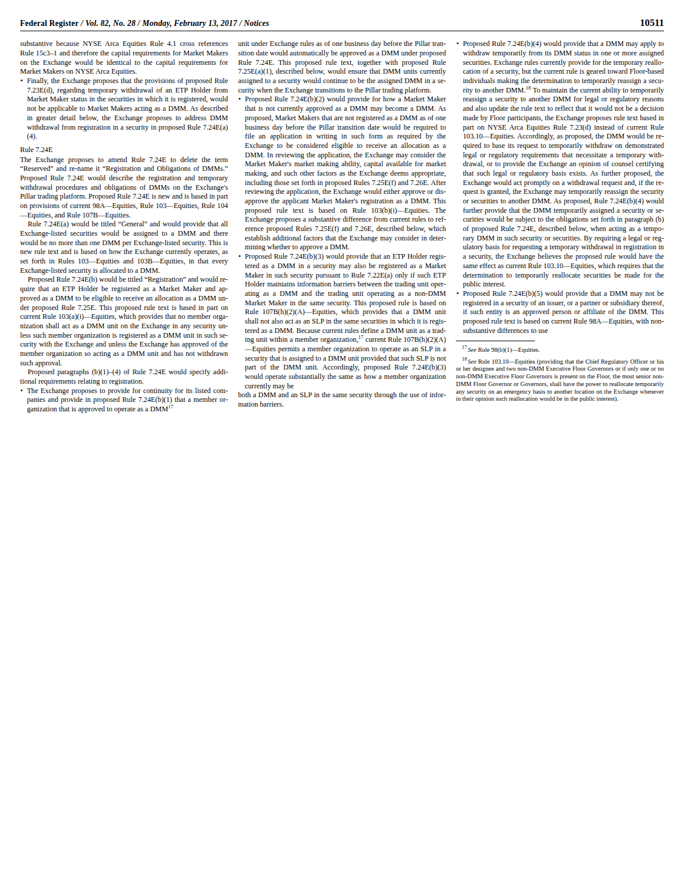Federal Register / Vol. 82, No. 28 / Monday, February 13, 2017 / Notices
10511
substantive because NYSE Arca Equities Rule 4.1 cross references Rule 15c3–1 and therefore the capital requirements for Market Makers on the Exchange would be identical to the capital requirements for Market Makers on NYSE Arca Equities.
Finally, the Exchange proposes that the provisions of proposed Rule 7.23E(d), regarding temporary withdrawal of an ETP Holder from Market Maker status in the securities in which it is registered, would not be applicable to Market Makers acting as a DMM. As described in greater detail below, the Exchange proposes to address DMM withdrawal from registration in a security in proposed Rule 7.24E(a)(4).
Rule 7.24E
The Exchange proposes to amend Rule 7.24E to delete the term “Reserved” and re-name it “Registration and Obligations of DMMs.” Proposed Rule 7.24E would describe the registration and temporary withdrawal procedures and obligations of DMMs on the Exchange's Pillar trading platform. Proposed Rule 7.24E is new and is based in part on provisions of current 98A—Equities, Rule 103—Equities, Rule 104—Equities, and Rule 107B—Equities.
Rule 7.24E(a) would be titled “General” and would provide that all Exchange-listed securities would be assigned to a DMM and there would be no more than one DMM per Exchange-listed security. This is new rule text and is based on how the Exchange currently operates, as set forth in Rules 103—Equities and 103B—Equities, in that every Exchange-listed security is allocated to a DMM.
Proposed Rule 7.24E(b) would be titled “Registration” and would require that an ETP Holder be registered as a Market Maker and approved as a DMM to be eligible to receive an allocation as a DMM under proposed Rule 7.25E. This proposed rule text is based in part on current Rule 103(a)(i)—Equities, which provides that no member organization shall act as a DMM unit on the Exchange in any security unless such member organization is registered as a DMM unit in such security with the Exchange and unless the Exchange has approved of the member organization so acting as a DMM unit and has not withdrawn such approval.
Proposed paragraphs (b)(1)–(4) of Rule 7.24E would specify additional requirements relating to registration.
The Exchange proposes to provide for continuity for its listed companies and provide in proposed Rule 7.24E(b)(1) that a member organization that is approved to operate as a DMM17
unit under Exchange rules as of one business day before the Pillar transition date would automatically be approved as a DMM under proposed Rule 7.24E. This proposed rule text, together with proposed Rule 7.25E(a)(1), described below, would ensure that DMM units currently assigned to a security would continue to be the assigned DMM in a security when the Exchange transitions to the Pillar trading platform.
Proposed Rule 7.24E(b)(2) would provide for how a Market Maker that is not currently approved as a DMM may become a DMM. As proposed, Market Makers that are not registered as a DMM as of one business day before the Pillar transition date would be required to file an application in writing in such form as required by the Exchange to be considered eligible to receive an allocation as a DMM. In reviewing the application, the Exchange may consider the Market Maker's market making ability, capital available for market making, and such other factors as the Exchange deems appropriate, including those set forth in proposed Rules 7.25E(f) and 7.26E. After reviewing the application, the Exchange would either approve or disapprove the applicant Market Maker's registration as a DMM. This proposed rule text is based on Rule 103(b)(i)—Equities. The Exchange proposes a substantive difference from current rules to reference proposed Rules 7.25E(f) and 7.26E, described below, which establish additional factors that the Exchange may consider in determining whether to approve a DMM.
Proposed Rule 7.24E(b)(3) would provide that an ETP Holder registered as a DMM in a security may also be registered as a Market Maker in such security pursuant to Rule 7.22E(a) only if such ETP Holder maintains information barriers between the trading unit operating as a DMM and the trading unit operating as a non-DMM Market Maker in the same security. This proposed rule is based on Rule 107B(h)(2)(A)—Equities, which provides that a DMM unit shall not also act as an SLP in the same securities in which it is registered as a DMM. Because current rules define a DMM unit as a trading unit within a member organization,17 current Rule 107B(h)(2)(A)—Equities permits a member organization to operate as an SLP in a security that is assigned to a DMM unit provided that such SLP is not part of the DMM unit. Accordingly, proposed Rule 7.24E(b)(3) would operate substantially the same as how a member organization currently may be
both a DMM and an SLP in the same security through the use of information barriers.
Proposed Rule 7.24E(b)(4) would provide that a DMM may apply to withdraw temporarily from its DMM status in one or more assigned securities. Exchange rules currently provide for the temporary reallocation of a security, but the current rule is geared toward Floor-based individuals making the determination to temporarily reassign a security to another DMM.18 To maintain the current ability to temporarily reassign a security to another DMM for legal or regulatory reasons and also update the rule text to reflect that it would not be a decision made by Floor participants, the Exchange proposes rule text based in part on NYSE Arca Equities Rule 7.23(d) instead of current Rule 103.10—Equities. Accordingly, as proposed, the DMM would be required to base its request to temporarily withdraw on demonstrated legal or regulatory requirements that necessitate a temporary withdrawal, or to provide the Exchange an opinion of counsel certifying that such legal or regulatory basis exists. As further proposed, the Exchange would act promptly on a withdrawal request and, if the request is granted, the Exchange may temporarily reassign the security or securities to another DMM. As proposed, Rule 7.24E(b)(4) would further provide that the DMM temporarily assigned a security or securities would be subject to the obligations set forth in paragraph (b) of proposed Rule 7.24E, described below, when acting as a temporary DMM in such security or securities. By requiring a legal or regulatory basis for requesting a temporary withdrawal in registration in a security, the Exchange believes the proposed rule would have the same effect as current Rule 103.10—Equities, which requires that the determination to temporarily reallocate securities be made for the public interest.
Proposed Rule 7.24E(b)(5) would provide that a DMM may not be registered in a security of an issuer, or a partner or subsidiary thereof, if such entity is an approved person or affiliate of the DMM. This proposed rule text is based on current Rule 98A—Equities, with non-substantive differences to use
17 See Rule 98(b)(1)—Equities.
18 See Rule 103.10—Equities (providing that the Chief Regulatory Officer or his or her designee and two non-DMM Executive Floor Governors or if only one or no non-DMM Executive Floor Governors is present on the Floor, the most senior non-DMM Floor Governor or Governors, shall have the power to reallocate temporarily any security on an emergency basis to another location on the Exchange whenever in their opinion such reallocation would be in the public interest).